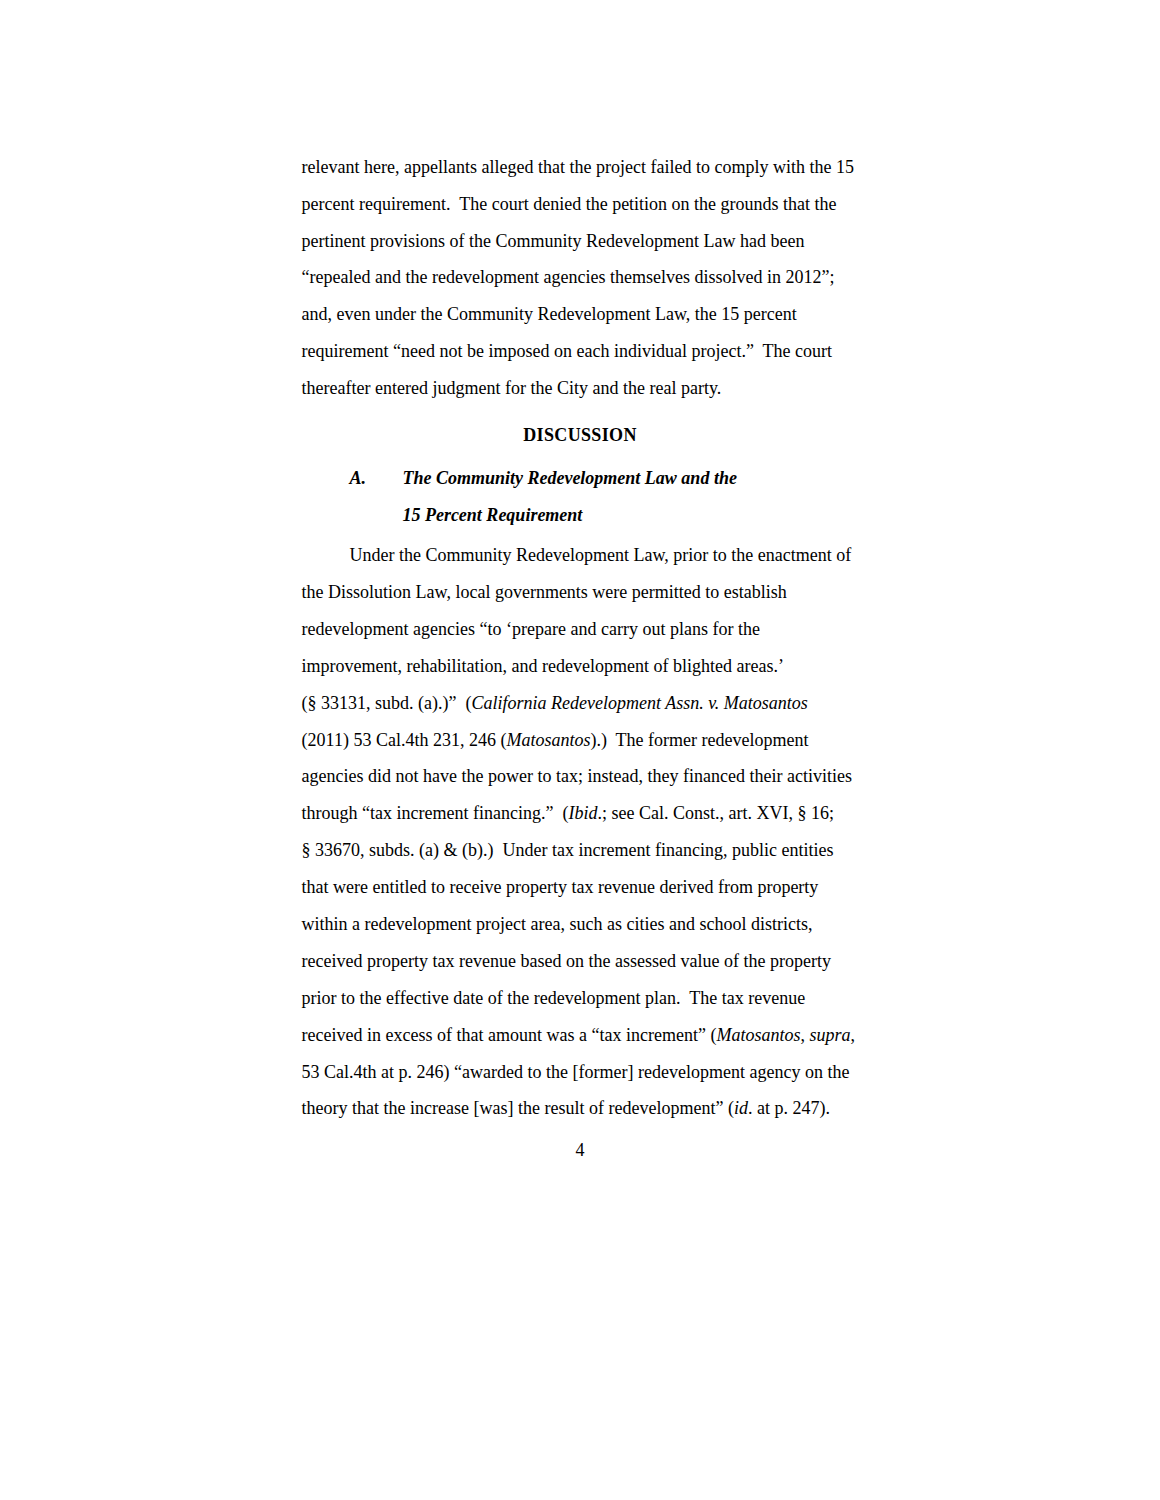relevant here, appellants alleged that the project failed to comply with the 15 percent requirement. The court denied the petition on the grounds that the pertinent provisions of the Community Redevelopment Law had been “repealed and the redevelopment agencies themselves dissolved in 2012”; and, even under the Community Redevelopment Law, the 15 percent requirement “need not be imposed on each individual project.” The court thereafter entered judgment for the City and the real party.
DISCUSSION
A.
The Community Redevelopment Law and the
15 Percent Requirement
Under the Community Redevelopment Law, prior to the enactment of the Dissolution Law, local governments were permitted to establish redevelopment agencies “to ‘prepare and carry out plans for the improvement, rehabilitation, and redevelopment of blighted areas.’ (§ 33131, subd. (a).)” (California Redevelopment Assn. v. Matosantos (2011) 53 Cal.4th 231, 246 (Matosantos).) The former redevelopment agencies did not have the power to tax; instead, they financed their activities through “tax increment financing.” (Ibid.; see Cal. Const., art. XVI, § 16; § 33670, subds. (a) & (b).) Under tax increment financing, public entities that were entitled to receive property tax revenue derived from property within a redevelopment project area, such as cities and school districts, received property tax revenue based on the assessed value of the property prior to the effective date of the redevelopment plan. The tax revenue received in excess of that amount was a “tax increment” (Matosantos, supra, 53 Cal.4th at p. 246) “awarded to the [former] redevelopment agency on the theory that the increase [was] the result of redevelopment” (id. at p. 247).
4